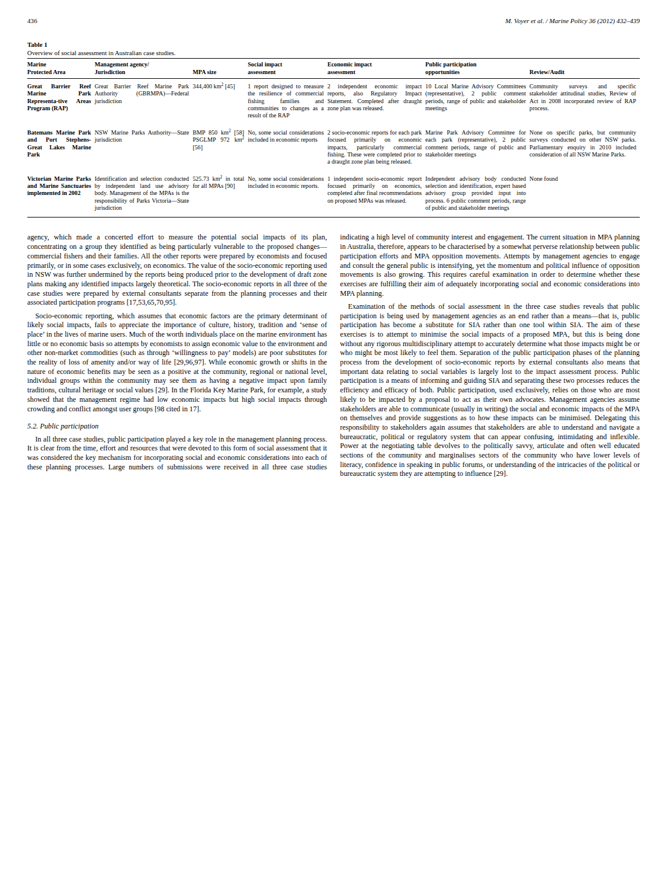436 M. Voyer et al. / Marine Policy 36 (2012) 432–439
Table 1 Overview of social assessment in Australian case studies.
| Marine Protected Area | Management agency/ Jurisdiction | MPA size | Social impact assessment | Economic impact assessment | Public participation opportunities | Review/Audit |
| --- | --- | --- | --- | --- | --- | --- |
| Great Barrier Reef Marine Park Representa-tive Areas Program (RAP) | Great Barrier Reef Marine Park Authority (GBRMPA)—Federal jurisdiction | 344,400 km 2 [45] | 1 report designed to measure the resilience of commercial fishing families and communities to changes as a result of the RAP | 2 independent economic impact reports, also Regulatory Impact Statement. Completed after draught zone plan was released. | 10 Local Marine Advisory Committees (representative), 2 public comment periods, range of public and stakeholder meetings | Community surveys and specific stakeholder attitudinal studies, Review of Act in 2008 incorporated review of RAP process. |
| Batemans Marine Park and Port Stephens-Great Lakes Marine Park | NSW Marine Parks Authority—State jurisdiction | BMP 850 km 2 [58] PSGLMP 972 km 2 [56] | No, some social considerations included in economic reports | 2 socio-economic reports for each park focused primarily on economic impacts, particularly commercial fishing. These were completed prior to a draught zone plan being released. | Marine Park Advisory Committee for each park (representative), 2 public comment periods, range of public and stakeholder meetings | None on specific parks, but community surveys conducted on other NSW parks. Parliamentary enquiry in 2010 included consideration of all NSW Marine Parks. |
| Victorian Marine Parks and Marine Sanctuaries implemented in 2002 | Identification and selection conducted by independent land use advisory body. Management of the MPAs is the responsibility of Parks Victoria—State jurisdiction | 525.73 km 2 in total for all MPAs [90] | No, some social considerations included in economic reports. | 1 independent socio-economic report focused primarily on economics, completed after final recommendations on proposed MPAs was released. | Independent advisory body conducted selection and identification, expert based advisory group provided input into process. 6 public comment periods, range of public and stakeholder meetings | None found |
agency, which made a concerted effort to measure the potential social impacts of its plan, concentrating on a group they identified as being particularly vulnerable to the proposed changes—commercial fishers and their families. All the other reports were prepared by economists and focused primarily, or in some cases exclusively, on economics. The value of the socio-economic reporting used in NSW was further undermined by the reports being produced prior to the development of draft zone plans making any identified impacts largely theoretical. The socio-economic reports in all three of the case studies were prepared by external consultants separate from the planning processes and their associated participation programs [17,53,65,70,95].
Socio-economic reporting, which assumes that economic factors are the primary determinant of likely social impacts, fails to appreciate the importance of culture, history, tradition and ‘sense of place’ in the lives of marine users. Much of the worth individuals place on the marine environment has little or no economic basis so attempts by economists to assign economic value to the environment and other non-market commodities (such as through ‘willingness to pay’ models) are poor substitutes for the reality of loss of amenity and/or way of life [29,96,97]. While economic growth or shifts in the nature of economic benefits may be seen as a positive at the community, regional or national level, individual groups within the community may see them as having a negative impact upon family traditions, cultural heritage or social values [29]. In the Florida Key Marine Park, for example, a study showed that the management regime had low economic impacts but high social impacts through crowding and conflict amongst user groups [98 cited in 17].
5.2. Public participation
In all three case studies, public participation played a key role in the management planning process. It is clear from the time, effort and resources that were devoted to this form of social assessment that it was considered the key mechanism for incorporating social and economic considerations into each of these planning processes. Large numbers of submissions were received in all three case studies indicating a high level of community interest and engagement. The current situation in MPA planning in Australia, therefore, appears to be characterised by a somewhat perverse relationship between public participation efforts and MPA opposition movements. Attempts by management agencies to engage and consult the general public is intensifying, yet the momentum and political influence of opposition movements is also growing. This requires careful examination in order to determine whether these exercises are fulfilling their aim of adequately incorporating social and economic considerations into MPA planning.
Examination of the methods of social assessment in the three case studies reveals that public participation is being used by management agencies as an end rather than a means—that is, public participation has become a substitute for SIA rather than one tool within SIA. The aim of these exercises is to attempt to minimise the social impacts of a proposed MPA, but this is being done without any rigorous multidisciplinary attempt to accurately determine what those impacts might be or who might be most likely to feel them. Separation of the public participation phases of the planning process from the development of socio-economic reports by external consultants also means that important data relating to social variables is largely lost to the impact assessment process. Public participation is a means of informing and guiding SIA and separating these two processes reduces the efficiency and efficacy of both. Public participation, used exclusively, relies on those who are most likely to be impacted by a proposal to act as their own advocates. Management agencies assume stakeholders are able to communicate (usually in writing) the social and economic impacts of the MPA on themselves and provide suggestions as to how these impacts can be minimised. Delegating this responsibility to stakeholders again assumes that stakeholders are able to understand and navigate a bureaucratic, political or regulatory system that can appear confusing, intimidating and inflexible. Power at the negotiating table devolves to the politically savvy, articulate and often well educated sections of the community and marginalises sectors of the community who have lower levels of literacy, confidence in speaking in public forums, or understanding of the intricacies of the political or bureaucratic system they are attempting to influence [29].